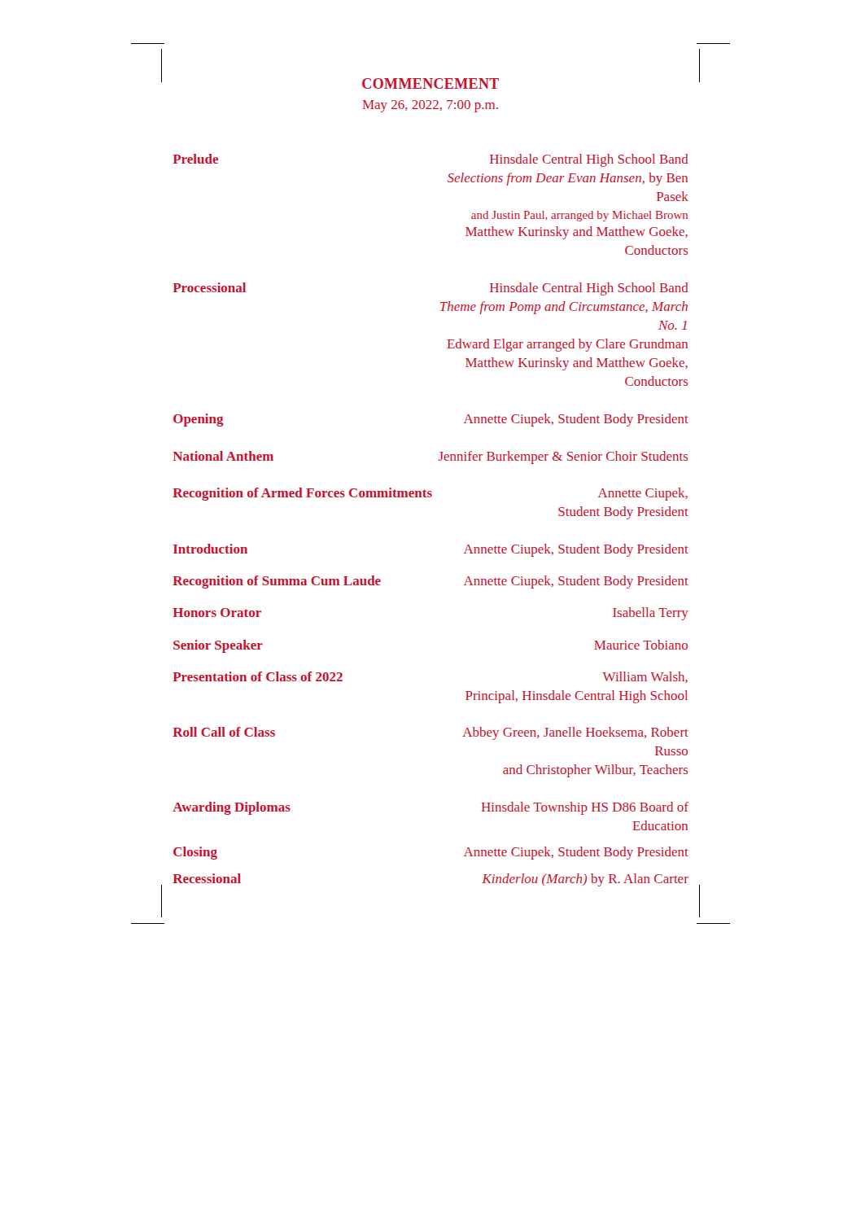Commencement
May 26, 2022, 7:00 p.m.
| Prelude | Hinsdale Central High School Band Selections from Dear Evan Hansen, by Ben Pasek and Justin Paul, arranged by Michael Brown Matthew Kurinsky and Matthew Goeke, Conductors |
| Processional | Hinsdale Central High School Band Theme from Pomp and Circumstance, March No. 1 Edward Elgar arranged by Clare Grundman Matthew Kurinsky and Matthew Goeke, Conductors |
| Opening | Annette Ciupek, Student Body President |
| National Anthem | Jennifer Burkemper & Senior Choir Students |
| Recognition of Armed Forces Commitments | Annette Ciupek, Student Body President |
| Introduction | Annette Ciupek, Student Body President |
| Recognition of Summa Cum Laude | Annette Ciupek, Student Body President |
| Honors Orator | Isabella Terry |
| Senior Speaker | Maurice Tobiano |
| Presentation of Class of 2022 | William Walsh, Principal, Hinsdale Central High School |
| Roll Call of Class | Abbey Green, Janelle Hoeksema, Robert Russo and Christopher Wilbur, Teachers |
| Awarding Diplomas | Hinsdale Township HS D86 Board of Education |
| Closing | Annette Ciupek, Student Body President |
| Recessional | Kinderlou (March) by R. Alan Carter |